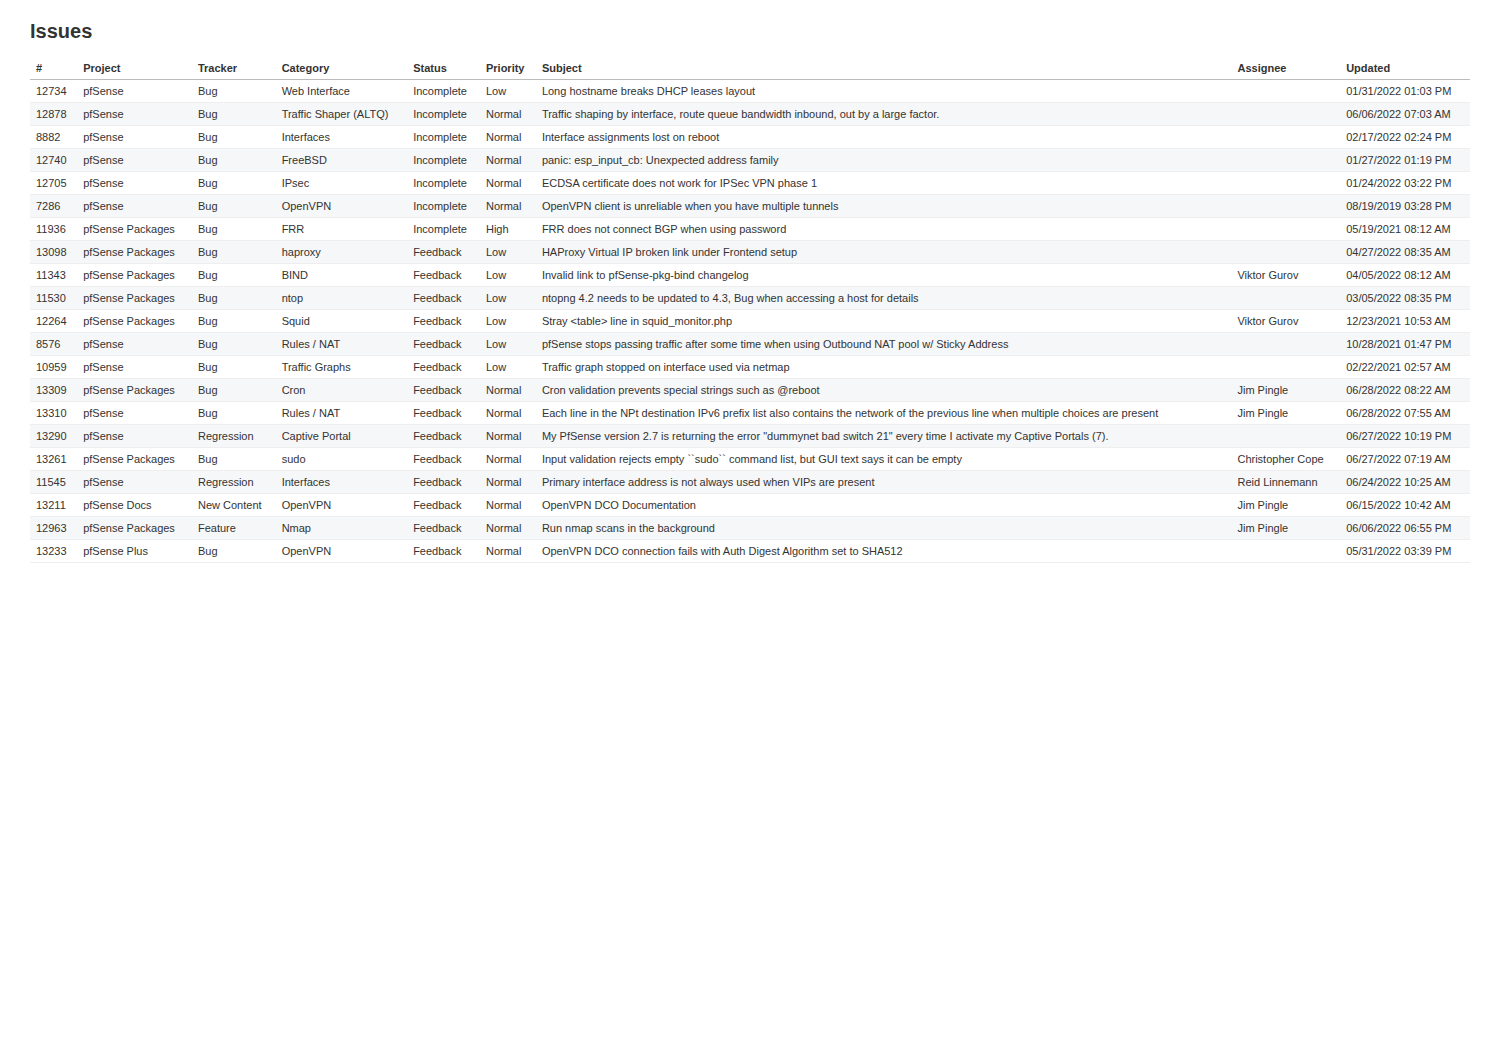Issues
| # | Project | Tracker | Category | Status | Priority | Subject | Assignee | Updated |
| --- | --- | --- | --- | --- | --- | --- | --- | --- |
| 12734 | pfSense | Bug | Web Interface | Incomplete | Low | Long hostname breaks DHCP leases layout | | 01/31/2022 01:03 PM |
| 12878 | pfSense | Bug | Traffic Shaper (ALTQ) | Incomplete | Normal | Traffic shaping by interface, route queue bandwidth inbound, out by a large factor. | | 06/06/2022 07:03 AM |
| 8882 | pfSense | Bug | Interfaces | Incomplete | Normal | Interface assignments lost on reboot | | 02/17/2022 02:24 PM |
| 12740 | pfSense | Bug | FreeBSD | Incomplete | Normal | panic: esp_input_cb: Unexpected address family | | 01/27/2022 01:19 PM |
| 12705 | pfSense | Bug | IPsec | Incomplete | Normal | ECDSA certificate does not work for IPSec VPN phase 1 | | 01/24/2022 03:22 PM |
| 7286 | pfSense | Bug | OpenVPN | Incomplete | Normal | OpenVPN client is unreliable when you have multiple tunnels | | 08/19/2019 03:28 PM |
| 11936 | pfSense Packages | Bug | FRR | Incomplete | High | FRR does not connect BGP when using password | | 05/19/2021 08:12 AM |
| 13098 | pfSense Packages | Bug | haproxy | Feedback | Low | HAProxy Virtual IP broken link under Frontend setup | | 04/27/2022 08:35 AM |
| 11343 | pfSense Packages | Bug | BIND | Feedback | Low | Invalid link to pfSense-pkg-bind changelog | Viktor Gurov | 04/05/2022 08:12 AM |
| 11530 | pfSense Packages | Bug | ntop | Feedback | Low | ntopng 4.2 needs to be updated to 4.3, Bug when accessing a host for details | | 03/05/2022 08:35 PM |
| 12264 | pfSense Packages | Bug | Squid | Feedback | Low | Stray <table> line in squid_monitor.php | Viktor Gurov | 12/23/2021 10:53 AM |
| 8576 | pfSense | Bug | Rules / NAT | Feedback | Low | pfSense stops passing traffic after some time when using Outbound NAT pool w/ Sticky Address | | 10/28/2021 01:47 PM |
| 10959 | pfSense | Bug | Traffic Graphs | Feedback | Low | Traffic graph stopped on interface used via netmap | | 02/22/2021 02:57 AM |
| 13309 | pfSense Packages | Bug | Cron | Feedback | Normal | Cron validation prevents special strings such as @reboot | Jim Pingle | 06/28/2022 08:22 AM |
| 13310 | pfSense | Bug | Rules / NAT | Feedback | Normal | Each line in the NPt destination IPv6 prefix list also contains the network of the previous line when multiple choices are present | Jim Pingle | 06/28/2022 07:55 AM |
| 13290 | pfSense | Regression | Captive Portal | Feedback | Normal | My PfSense version 2.7 is returning the error "dummynet bad switch 21" every time I activate my Captive Portals (7). | | 06/27/2022 10:19 PM |
| 13261 | pfSense Packages | Bug | sudo | Feedback | Normal | Input validation rejects empty ``sudo`` command list, but GUI text says it can be empty | Christopher Cope | 06/27/2022 07:19 AM |
| 11545 | pfSense | Regression | Interfaces | Feedback | Normal | Primary interface address is not always used when VIPs are present | Reid Linnemann | 06/24/2022 10:25 AM |
| 13211 | pfSense Docs | New Content | OpenVPN | Feedback | Normal | OpenVPN DCO Documentation | Jim Pingle | 06/15/2022 10:42 AM |
| 12963 | pfSense Packages | Feature | Nmap | Feedback | Normal | Run nmap scans in the background | Jim Pingle | 06/06/2022 06:55 PM |
| 13233 | pfSense Plus | Bug | OpenVPN | Feedback | Normal | OpenVPN DCO connection fails with Auth Digest Algorithm set to SHA512 | | 05/31/2022 03:39 PM |